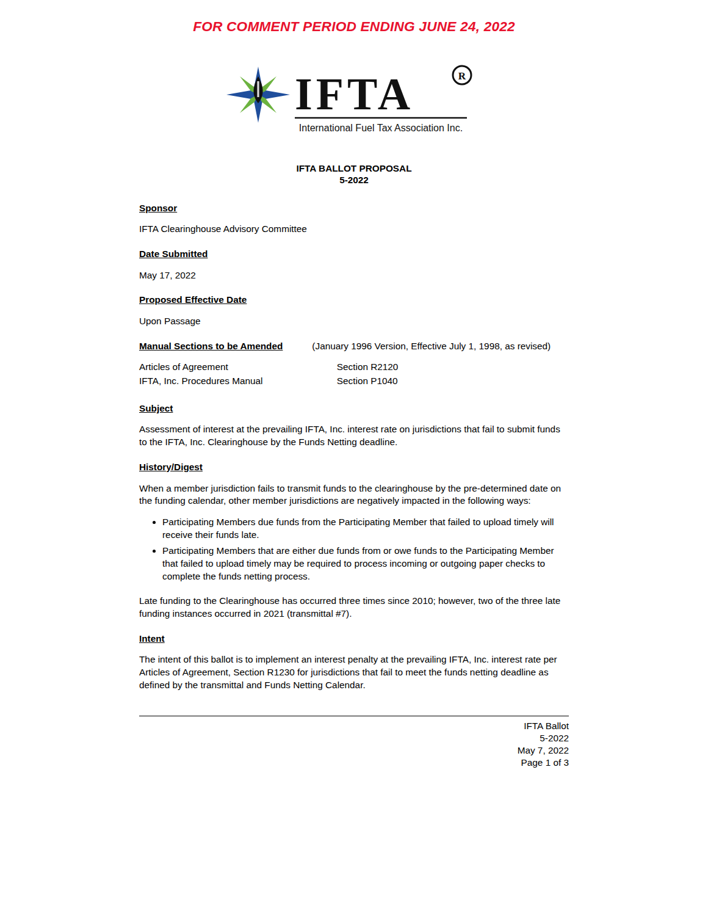FOR COMMENT PERIOD ENDING JUNE 24, 2022
IFTA R International Fuel Tax Association Inc.
IFTA BALLOT PROPOSAL
5-2022
Sponsor
IFTA Clearinghouse Advisory Committee
Date Submitted
May 17, 2022
Proposed Effective Date
Upon Passage
Manual Sections to be Amended(January 1996 Version, Effective July 1, 1998, as revised)
| Articles of Agreement | Section R2120 |
| IFTA, Inc. Procedures Manual | Section P1040 |
Subject
Assessment of interest at the prevailing IFTA, Inc. interest rate on jurisdictions that fail to submit funds to the IFTA, Inc. Clearinghouse by the Funds Netting deadline.
History/Digest
When a member jurisdiction fails to transmit funds to the clearinghouse by the pre-determined date on the funding calendar, other member jurisdictions are negatively impacted in the following ways:
Participating Members due funds from the Participating Member that failed to upload timely will receive their funds late.
Participating Members that are either due funds from or owe funds to the Participating Member that failed to upload timely may be required to process incoming or outgoing paper checks to complete the funds netting process.
Late funding to the Clearinghouse has occurred three times since 2010; however, two of the three late funding instances occurred in 2021 (transmittal #7).
Intent
The intent of this ballot is to implement an interest penalty at the prevailing IFTA, Inc. interest rate per Articles of Agreement, Section R1230 for jurisdictions that fail to meet the funds netting deadline as defined by the transmittal and Funds Netting Calendar.
IFTA Ballot
5-2022
May 7, 2022
Page 1 of 3